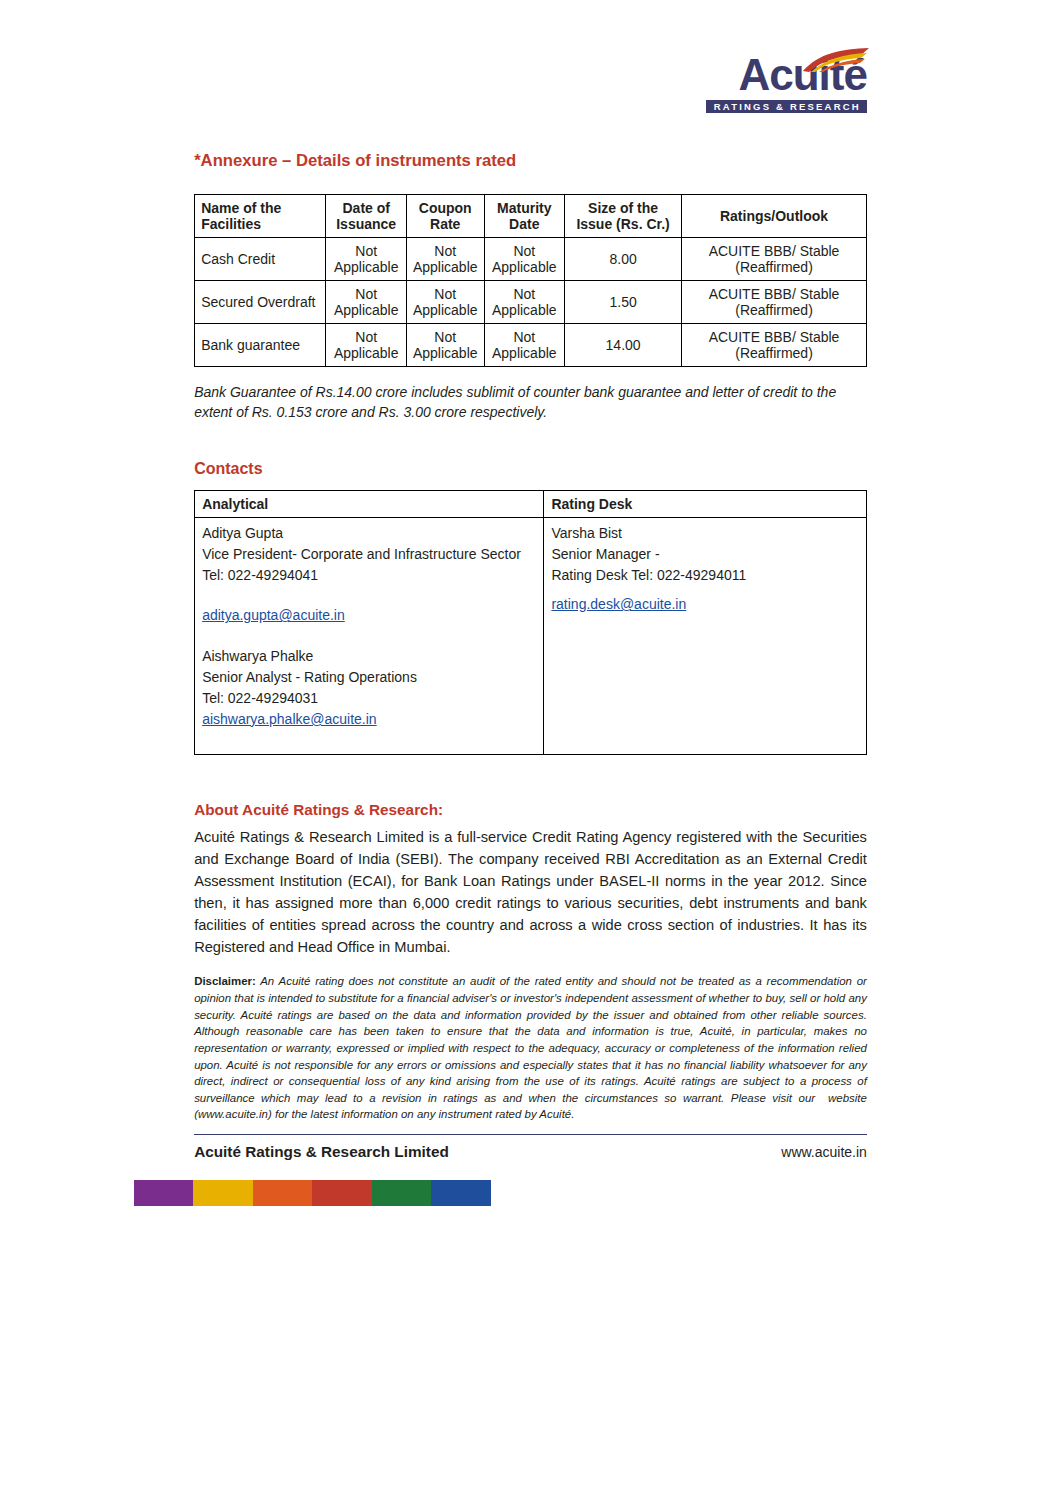Acuité
RATINGS & RESEARCH
*Annexure – Details of instruments rated
| Name of the Facilities | Date of Issuance | Coupon Rate | Maturity Date | Size of the Issue (Rs. Cr.) | Ratings/Outlook |
| --- | --- | --- | --- | --- | --- |
| Cash Credit | Not Applicable | Not Applicable | Not Applicable | 8.00 | ACUITE BBB/ Stable (Reaffirmed) |
| Secured Overdraft | Not Applicable | Not Applicable | Not Applicable | 1.50 | ACUITE BBB/ Stable (Reaffirmed) |
| Bank guarantee | Not Applicable | Not Applicable | Not Applicable | 14.00 | ACUITE BBB/ Stable (Reaffirmed) |
Bank Guarantee of Rs.14.00 crore includes sublimit of counter bank guarantee and letter of credit to the extent of Rs. 0.153 crore and Rs. 3.00 crore respectively.
Contacts
| Analytical | Rating Desk |
| --- | --- |
| Aditya Gupta Vice President- Corporate and Infrastructure Sector Tel: 022-49294041 aditya.gupta@acuite.in Aishwarya Phalke Senior Analyst - Rating Operations Tel: 022-49294031 aishwarya.phalke@acuite.in | Varsha Bist Senior Manager - Rating Desk Tel: 022-49294011 rating.desk@acuite.in |
About Acuité Ratings & Research:
Acuité Ratings & Research Limited is a full-service Credit Rating Agency registered with the Securities and Exchange Board of India (SEBI). The company received RBI Accreditation as an External Credit Assessment Institution (ECAI), for Bank Loan Ratings under BASEL-II norms in the year 2012. Since then, it has assigned more than 6,000 credit ratings to various securities, debt instruments and bank facilities of entities spread across the country and across a wide cross section of industries. It has its Registered and Head Office in Mumbai.
Disclaimer: An Acuité rating does not constitute an audit of the rated entity and should not be treated as a recommendation or opinion that is intended to substitute for a financial adviser's or investor's independent assessment of whether to buy, sell or hold any security. Acuité ratings are based on the data and information provided by the issuer and obtained from other reliable sources. Although reasonable care has been taken to ensure that the data and information is true, Acuité, in particular, makes no representation or warranty, expressed or implied with respect to the adequacy, accuracy or completeness of the information relied upon. Acuité is not responsible for any errors or omissions and especially states that it has no financial liability whatsoever for any direct, indirect or consequential loss of any kind arising from the use of its ratings. Acuité ratings are subject to a process of surveillance which may lead to a revision in ratings as and when the circumstances so warrant. Please visit our website (www.acuite.in) for the latest information on any instrument rated by Acuité.
Acuité Ratings & Research Limited
www.acuite.in